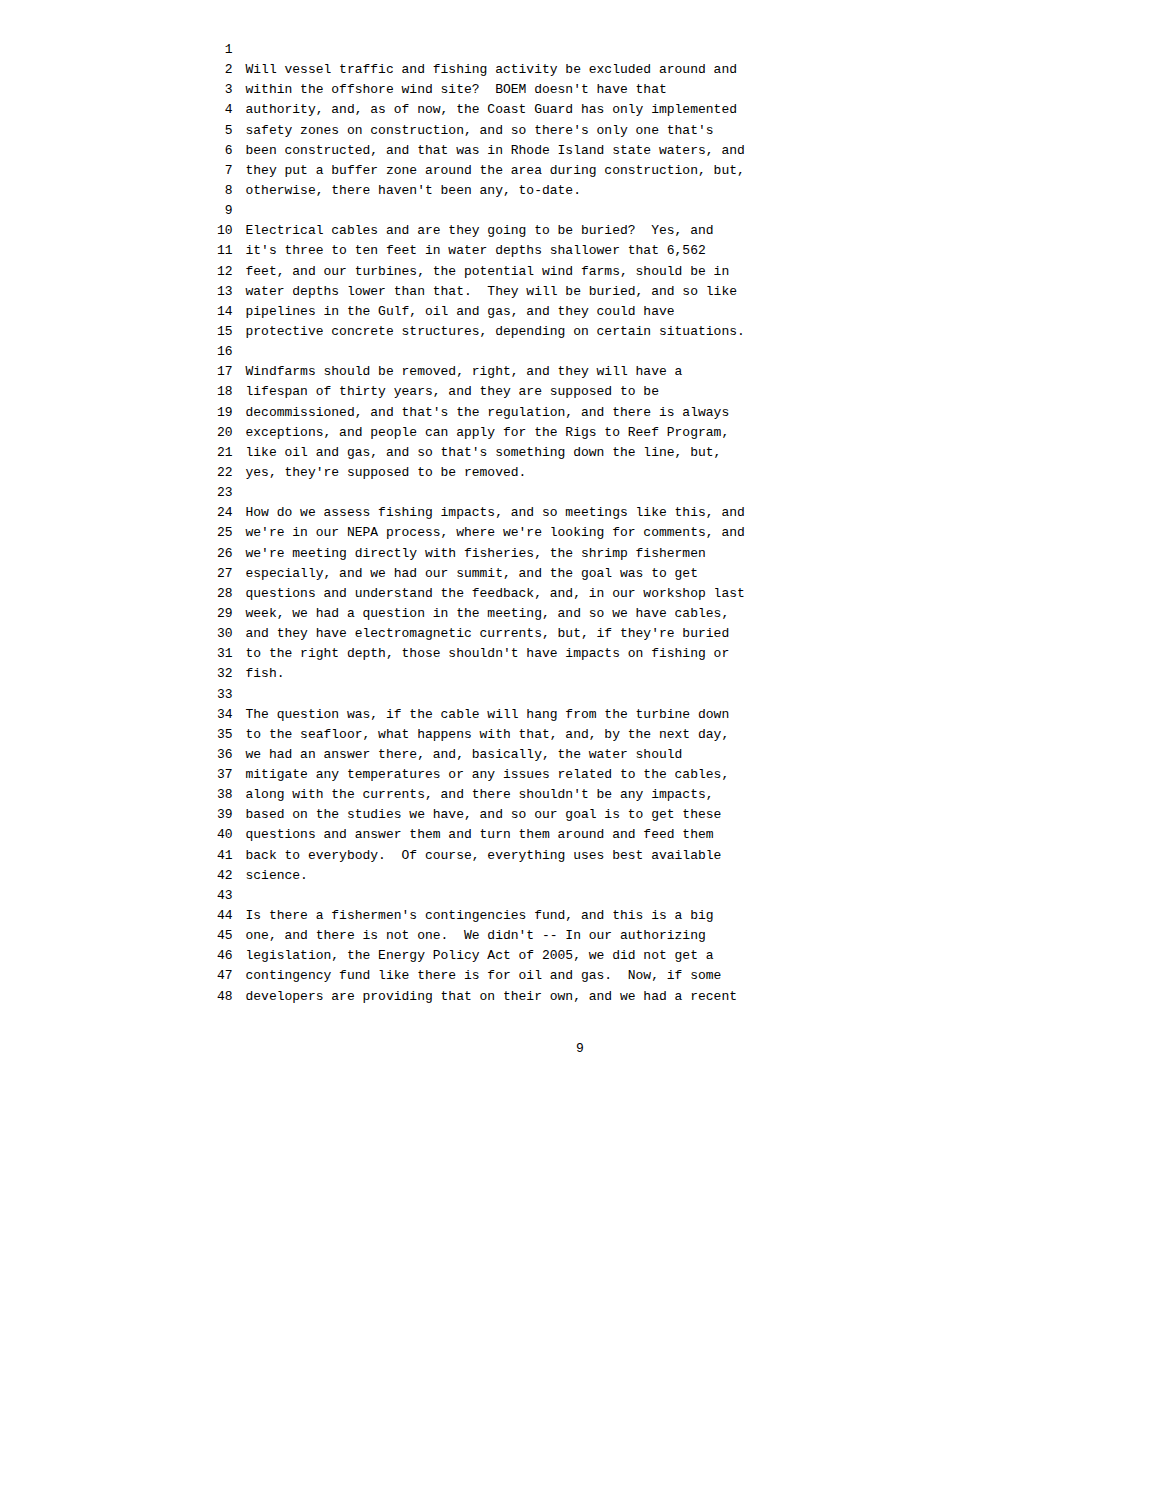Will vessel traffic and fishing activity be excluded around and
within the offshore wind site? BOEM doesn't have that
authority, and, as of now, the Coast Guard has only implemented
safety zones on construction, and so there's only one that's
been constructed, and that was in Rhode Island state waters, and
they put a buffer zone around the area during construction, but,
otherwise, there haven't been any, to-date.
Electrical cables and are they going to be buried? Yes, and
it's three to ten feet in water depths shallower that 6,562
feet, and our turbines, the potential wind farms, should be in
water depths lower than that. They will be buried, and so like
pipelines in the Gulf, oil and gas, and they could have
protective concrete structures, depending on certain situations.
Windfarms should be removed, right, and they will have a
lifespan of thirty years, and they are supposed to be
decommissioned, and that's the regulation, and there is always
exceptions, and people can apply for the Rigs to Reef Program,
like oil and gas, and so that's something down the line, but,
yes, they're supposed to be removed.
How do we assess fishing impacts, and so meetings like this, and
we're in our NEPA process, where we're looking for comments, and
we're meeting directly with fisheries, the shrimp fishermen
especially, and we had our summit, and the goal was to get
questions and understand the feedback, and, in our workshop last
week, we had a question in the meeting, and so we have cables,
and they have electromagnetic currents, but, if they're buried
to the right depth, those shouldn't have impacts on fishing or
fish.
The question was, if the cable will hang from the turbine down
to the seafloor, what happens with that, and, by the next day,
we had an answer there, and, basically, the water should
mitigate any temperatures or any issues related to the cables,
along with the currents, and there shouldn't be any impacts,
based on the studies we have, and so our goal is to get these
questions and answer them and turn them around and feed them
back to everybody. Of course, everything uses best available
science.
Is there a fishermen's contingencies fund, and this is a big
one, and there is not one. We didn't -- In our authorizing
legislation, the Energy Policy Act of 2005, we did not get a
contingency fund like there is for oil and gas. Now, if some
developers are providing that on their own, and we had a recent
9